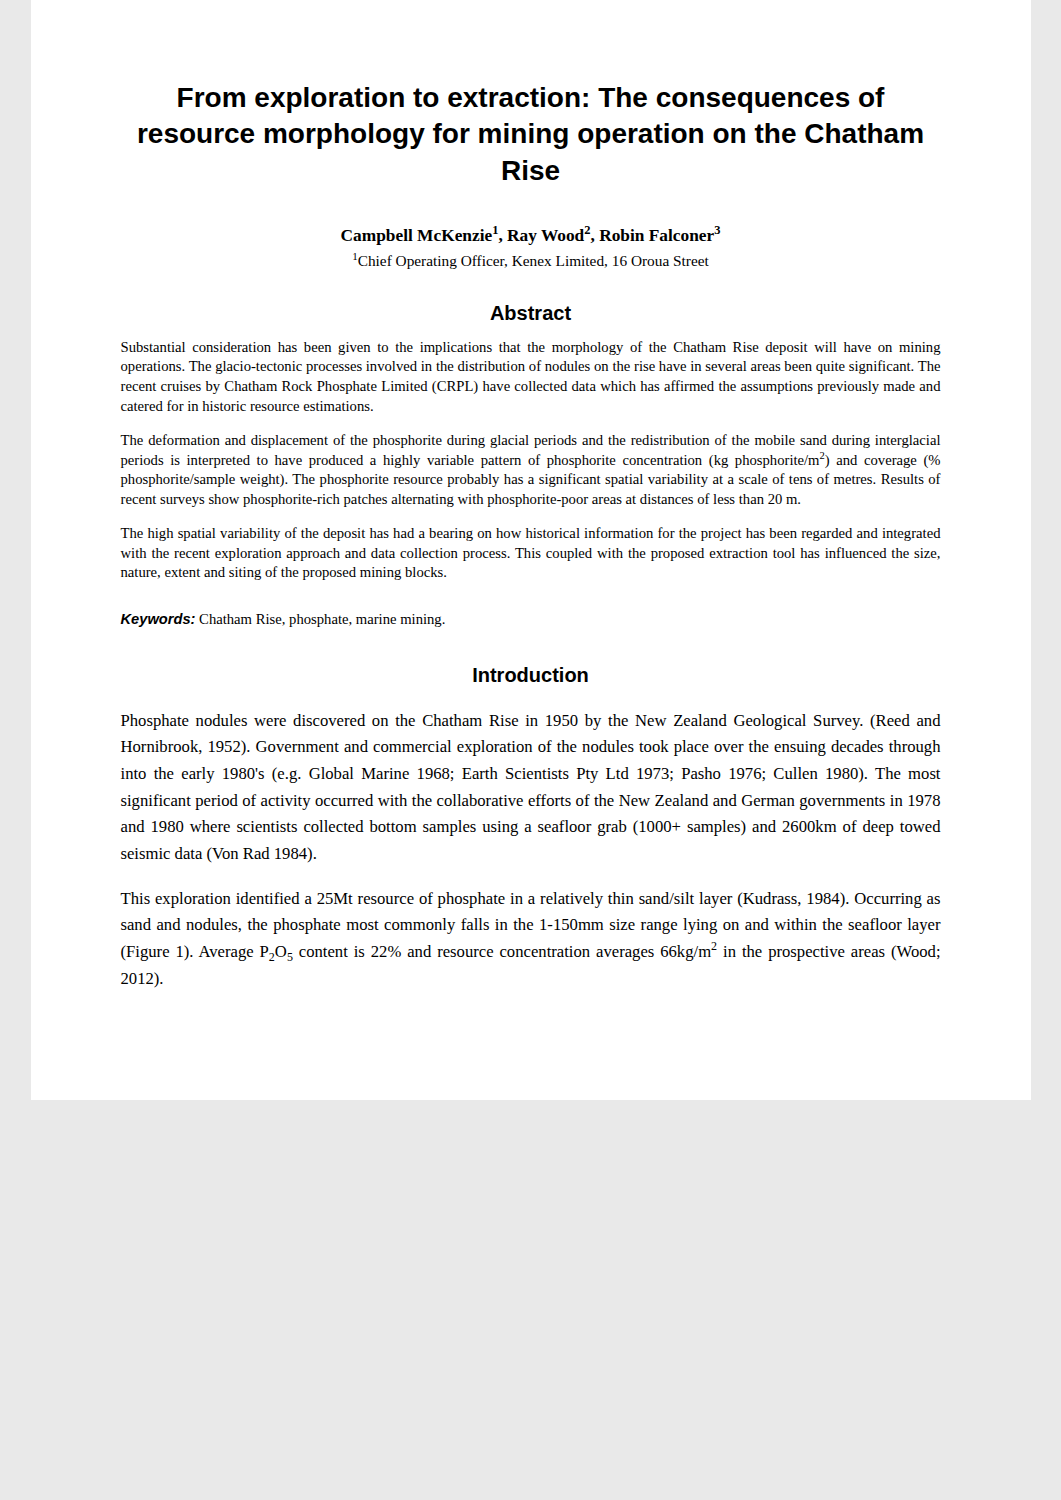From exploration to extraction: The consequences of resource morphology for mining operation on the Chatham Rise
Campbell McKenzie1, Ray Wood2, Robin Falconer3
1Chief Operating Officer, Kenex Limited, 16 Oroua Street
Abstract
Substantial consideration has been given to the implications that the morphology of the Chatham Rise deposit will have on mining operations. The glacio-tectonic processes involved in the distribution of nodules on the rise have in several areas been quite significant. The recent cruises by Chatham Rock Phosphate Limited (CRPL) have collected data which has affirmed the assumptions previously made and catered for in historic resource estimations.
The deformation and displacement of the phosphorite during glacial periods and the redistribution of the mobile sand during interglacial periods is interpreted to have produced a highly variable pattern of phosphorite concentration (kg phosphorite/m2) and coverage (% phosphorite/sample weight). The phosphorite resource probably has a significant spatial variability at a scale of tens of metres. Results of recent surveys show phosphorite-rich patches alternating with phosphorite-poor areas at distances of less than 20 m.
The high spatial variability of the deposit has had a bearing on how historical information for the project has been regarded and integrated with the recent exploration approach and data collection process. This coupled with the proposed extraction tool has influenced the size, nature, extent and siting of the proposed mining blocks.
Keywords: Chatham Rise, phosphate, marine mining.
Introduction
Phosphate nodules were discovered on the Chatham Rise in 1950 by the New Zealand Geological Survey. (Reed and Hornibrook, 1952). Government and commercial exploration of the nodules took place over the ensuing decades through into the early 1980's (e.g. Global Marine 1968; Earth Scientists Pty Ltd 1973; Pasho 1976; Cullen 1980). The most significant period of activity occurred with the collaborative efforts of the New Zealand and German governments in 1978 and 1980 where scientists collected bottom samples using a seafloor grab (1000+ samples) and 2600km of deep towed seismic data (Von Rad 1984).
This exploration identified a 25Mt resource of phosphate in a relatively thin sand/silt layer (Kudrass, 1984). Occurring as sand and nodules, the phosphate most commonly falls in the 1-150mm size range lying on and within the seafloor layer (Figure 1). Average P2O5 content is 22% and resource concentration averages 66kg/m2 in the prospective areas (Wood; 2012).